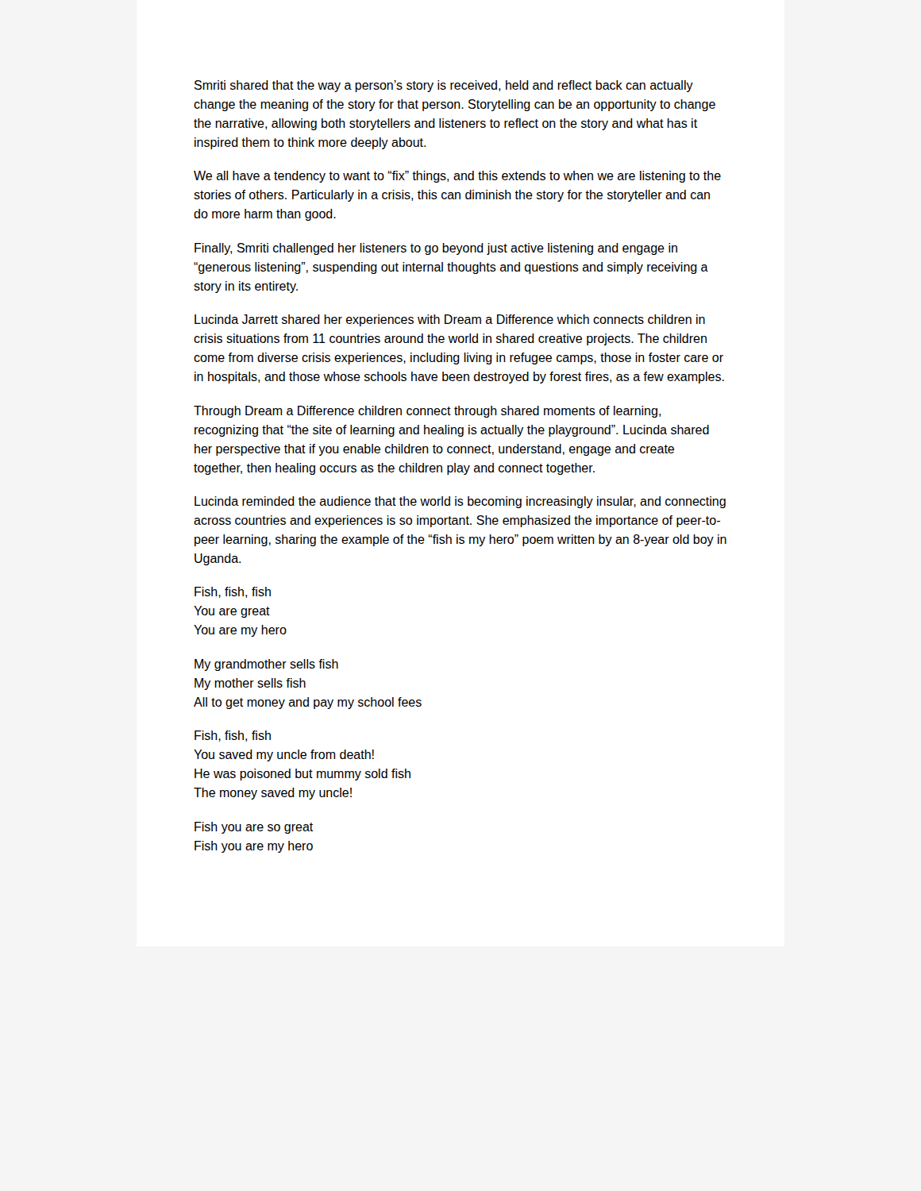Smriti shared that the way a person’s story is received, held and reflect back can actually change the meaning of the story for that person. Storytelling can be an opportunity to change the narrative, allowing both storytellers and listeners to reflect on the story and what has it inspired them to think more deeply about.
We all have a tendency to want to “fix” things, and this extends to when we are listening to the stories of others. Particularly in a crisis, this can diminish the story for the storyteller and can do more harm than good.
Finally, Smriti challenged her listeners to go beyond just active listening and engage in “generous listening”, suspending out internal thoughts and questions and simply receiving a story in its entirety.
Lucinda Jarrett shared her experiences with Dream a Difference which connects children in crisis situations from 11 countries around the world in shared creative projects. The children come from diverse crisis experiences, including living in refugee camps, those in foster care or in hospitals, and those whose schools have been destroyed by forest fires, as a few examples.
Through Dream a Difference children connect through shared moments of learning, recognizing that “the site of learning and healing is actually the playground”. Lucinda shared her perspective that if you enable children to connect, understand, engage and create together, then healing occurs as the children play and connect together.
Lucinda reminded the audience that the world is becoming increasingly insular, and connecting across countries and experiences is so important. She emphasized the importance of peer-to-peer learning, sharing the example of the “fish is my hero” poem written by an 8-year old boy in Uganda.
Fish, fish, fish
You are great
You are my hero
My grandmother sells fish
My mother sells fish
All to get money and pay my school fees
Fish, fish, fish
You saved my uncle from death!
He was poisoned but mummy sold fish
The money saved my uncle!
Fish you are so great
Fish you are my hero